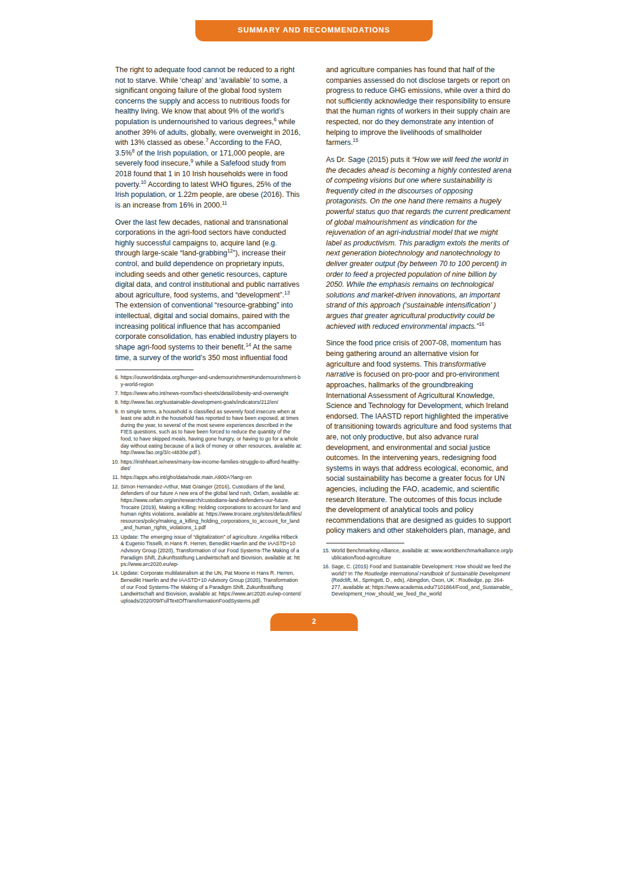Summary and Recommendations
The right to adequate food cannot be reduced to a right not to starve. While ‘cheap’ and ‘available’ to some, a significant ongoing failure of the global food system concerns the supply and access to nutritious foods for healthy living. We know that about 9% of the world’s population is undernourished to various degrees,6 while another 39% of adults, globally, were overweight in 2016, with 13% classed as obese.7 According to the FAO, 3.5%8 of the Irish population, or 171,000 people, are severely food insecure,9 while a Safefood study from 2018 found that 1 in 10 Irish households were in food poverty.10 According to latest WHO figures, 25% of the Irish population, or 1.22m people, are obese (2016). This is an increase from 16% in 2000.11
Over the last few decades, national and transnational corporations in the agri-food sectors have conducted highly successful campaigns to, acquire land (e.g. through large-scale “land-grabbing12”), increase their control, and build dependence on proprietary inputs, including seeds and other genetic resources, capture digital data, and control institutional and public narratives about agriculture, food systems, and “development”.13 The extension of conventional “resource-grabbing” into intellectual, digital and social domains, paired with the increasing political influence that has accompanied corporate consolidation, has enabled industry players to shape agri-food systems to their benefit.14 At the same time, a survey of the world’s 350 most influential food
https://ourworldindata.org/hunger-and-undernourishment#undernourishment-by-world-region
https://www.who.int/news-room/fact-sheets/detail/obesity-and-overweight
http://www.fao.org/sustainable-development-goals/indicators/212/en/
In simple terms, a household is classified as severely food insecure when at least one adult in the household has reported to have been exposed, at times during the year, to several of the most severe experiences described in the FIES questions, such as to have been forced to reduce the quantity of the food, to have skipped meals, having gone hungry, or having to go for a whole day without eating because of a lack of money or other resources, available at: http://www.fao.org/3/c-i4830e.pdf ).
https://irishheart.ie/news/many-low-income-families-struggle-to-afford-healthy-diet/
https://apps.who.int/gho/data/node.main.A900A?lang=en
Simon Hernandez-Arthur, Matt Grainger (2016), Custodians of the land, defenders of our future A new era of the global land rush, Oxfam, available at: https://www.oxfam.org/en/research/custodians-land-defenders-our-future. Trocaire (2019), Making a Killing: Holding corporations to account for land and human rights violations, available at: https://www.trocaire.org/sites/default/files/resources/policy/making_a_killing_holding_corporations_to_account_for_land_and_human_rights_violations_1.pdf
Update: The emerging issue of “digitalization” of agriculture. Angelika Hilbeck & Eugenio Tisselli, in Hans R. Herren, Benedikt Haerlin and the IAASTD+10 Advisory Group (2020), Transformation of our Food Systems-The Making of a Paradigm Shift, Zukunftsstiftung Landwirtschaft and Biovision, available at: https://www.arc2020.eu/wp-
Update: Corporate multilateralism at the UN, Pat Moone in Hans R. Herren, Benedikt Haerlin and the IAASTD+10 Advisory Group (2020), Transformation of our Food Systems-The Making of a Paradigm Shift, Zukunftsstiftung Landwirtschaft and Biovision, available at: https://www.arc2020.eu/wp-content/uploads/2020/09/FullTextOfTransformationFoodSystems.pdf
and agriculture companies has found that half of the companies assessed do not disclose targets or report on progress to reduce GHG emissions, while over a third do not sufficiently acknowledge their responsibility to ensure that the human rights of workers in their supply chain are respected, nor do they demonstrate any intention of helping to improve the livelihoods of smallholder farmers.15
As Dr. Sage (2015) puts it “How we will feed the world in the decades ahead is becoming a highly contested arena of competing visions but one where sustainability is frequently cited in the discourses of opposing protagonists. On the one hand there remains a hugely powerful status quo that regards the current predicament of global malnourishment as vindication for the rejuvenation of an agri-industrial model that we might label as productivism. This paradigm extols the merits of next generation biotechnology and nanotechnology to deliver greater output (by between 70 to 100 percent) in order to feed a projected population of nine billion by 2050. While the emphasis remains on technological solutions and market-driven innovations, an important strand of this approach (‘sustainable intensification’ ) argues that greater agricultural productivity could be achieved with reduced environmental impacts.”16
Since the food price crisis of 2007-08, momentum has being gathering around an alternative vision for agriculture and food systems. This transformative narrative is focused on pro-poor and pro-environment approaches, hallmarks of the groundbreaking International Assessment of Agricultural Knowledge, Science and Technology for Development, which Ireland endorsed. The IAASTD report highlighted the imperative of transitioning towards agriculture and food systems that are, not only productive, but also advance rural development, and environmental and social justice outcomes. In the intervening years, redesigning food systems in ways that address ecological, economic, and social sustainability has become a greater focus for UN agencies, including the FAO, academic, and scientific research literature. The outcomes of this focus include the development of analytical tools and policy recommendations that are designed as guides to support policy makers and other stakeholders plan, manage, and
World Benchmarking Alliance, available at: www.worldbenchmarkalliance.org/publication/food-agriculture
Sage, C. (2015) Food and Sustainable Development: How should we feed the world? In The Routledge International Handbook of Sustainable Development (Redclift, M., Springett, D., eds), Abingdon, Oxon, UK : Routledge, pp. 264-277, available at: https://www.academia.edu/7101864/Food_and_Sustainable_Development_How_should_we_feed_the_world
2